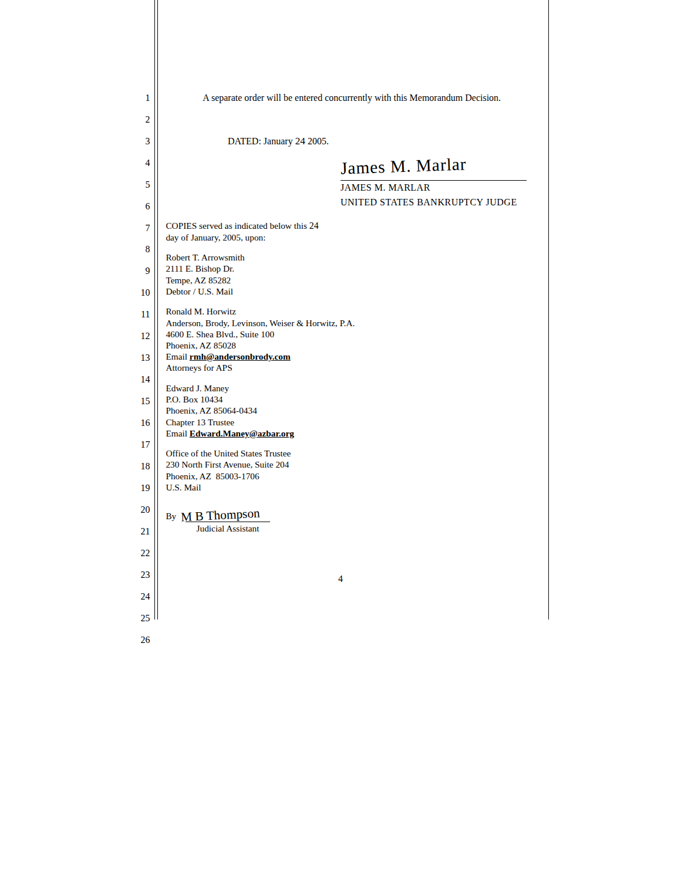1
2
3
4
5
6
7
8
9
10
11
12
13
14
15
16
17
18
19
20
21
22
23
24
25
26
A separate order will be entered concurrently with this Memorandum Decision.
DATED: January 24 2005.
James M. Marlar
JAMES M. MARLAR
UNITED STATES BANKRUPTCY JUDGE
COPIES served as indicated below this 24
day of January, 2005, upon:
Robert T. Arrowsmith
2111 E. Bishop Dr.
Tempe, AZ 85282
Debtor / U.S. Mail
Ronald M. Horwitz
Anderson, Brody, Levinson, Weiser & Horwitz, P.A.
4600 E. Shea Blvd., Suite 100
Phoenix, AZ 85028
Email rmh@andersonbrody.com
Attorneys for APS
Edward J. Maney
P.O. Box 10434
Phoenix, AZ 85064-0434
Chapter 13 Trustee
Email Edward.Maney@azbar.org
Office of the United States Trustee
230 North First Avenue, Suite 204
Phoenix, AZ 85003-1706
U.S. Mail
By M B Thompson
Judicial Assistant
4